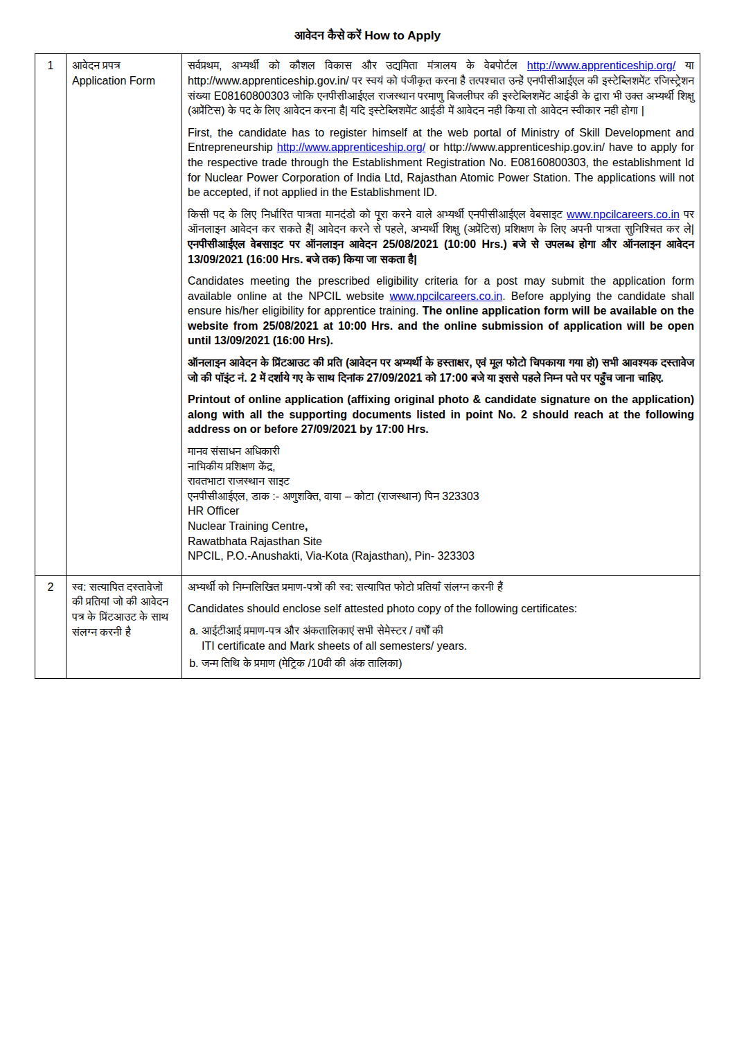आवेदन कैसे करें How to Apply
| 1 | आवेदन प्रपत्र Application Form | सर्वप्रथम, अभ्यर्थी को कौशल विकास और उद्यमिता मंत्रालय के वेबपोर्टल http://www.apprenticeship.org/ या http://www.apprenticeship.gov.in/ पर स्वयं को पंजीकृत करना है तत्पश्चात उन्हें एनपीसीआईएल की इस्टेब्लिशमेंट रजिस्ट्रेशन संख्या E08160800303 जोकि एनपीसीआईएल राजस्थान परमाणु बिजलीघर की इस्टेब्लिशमेंट आईडी के द्वारा भी उक्त अभ्यर्थी शिक्षु (अप्रेंटिस) के पद के लिए आवेदन करना है/ यदि इस्टेब्लिशमेंट आईडी में आवेदन नही किया तो आवेदन स्वीकार नही होगा / First, the candidate has to register himself at the web portal of Ministry of Skill Development and Entrepreneurship http://www.apprenticeship.org/ or http://www.apprenticeship.gov.in/ have to apply for the respective trade through the Establishment Registration No. E08160800303, the establishment Id for Nuclear Power Corporation of India Ltd, Rajasthan Atomic Power Station. The applications will not be accepted, if not applied in the Establishment ID. किसी पद के लिए निर्धारित पात्रता मानदंडो को पूरा करने वाले अभ्यर्थी एनपीसीआईएल वेबसाइट www.npcilcareers.co.in पर ऑनलाइन आवेदन कर सकते हैं/ आवेदन करने से पहले, अभ्यर्थी शिक्षु (अप्रेंटिस) प्रशिक्षण के लिए अपनी पात्रता सुनिश्चित कर ले/ एनपीसीआईएल वेबसाइट पर ऑनलाइन आवेदन 25/08/2021 (10:00 Hrs.) बजे से उपलब्ध होगा और ऑनलाइन आवेदन 13/09/2021 (16:00 Hrs. बजे तक) किया जा सकता है/ Candidates meeting the prescribed eligibility criteria for a post may submit the application form available online at the NPCIL website www.npcilcareers.co.in . Before applying the candidate shall ensure his/her eligibility for apprentice training. The online application form will be available on the website from 25/08/2021 at 10:00 Hrs. and the online submission of application will be open until 13/09/2021 (16:00 Hrs). ऑनलाइन आवेदन के प्रिंटआउट की प्रति (आवेदन पर अभ्यर्थी के हस्ताक्षर, एवं मूल फोटो चिपकाया गया हो) सभी आवश्यक दस्तावेज जो की पॉइंट नं. 2 में दर्शाये गए के साथ दिनांक 27/09/2021 को 17:00 बजे या इससे पहले निम्न पते पर पहुँच जाना चाहिए. Printout of online application (affixing original photo & candidate signature on the application) along with all the supporting documents listed in point No. 2 should reach at the following address on or before 27/09/2021 by 17:00 Hrs. मानव संसाधन अधिकारी नाभिकीय प्रशिक्षण केंद्र, रावतभाटा राजस्थान साइट एनपीसीआईएल, डाक :- अणुशक्ति, वाया – कोटा (राजस्थान) पिन 323303 HR Officer Nuclear Training Centre , Rawatbhata Rajasthan Site NPCIL, P.O.-Anushakti, Via-Kota (Rajasthan), Pin- 323303 |
| 2 | स्व: सत्यापित दस्तावेजों की प्रतियां जो की आवेदन पत्र के प्रिंटआउट के साथ संलग्न करनी है | अभ्यर्थी को निम्नलिखित प्रमाण-पत्रों की स्व: सत्यापित फोटो प्रतियाँ संलग्न करनी हैं Candidates should enclose self attested photo copy of the following certificates: आईटीआई प्रमाण-पत्र और अंकतालिकाएं सभी सेमेस्टर / वर्षों की ITI certificate and Mark sheets of all semesters/ years. जन्म तिथि के प्रमाण (मेट्रिक /10वी की अंक तालिका) |